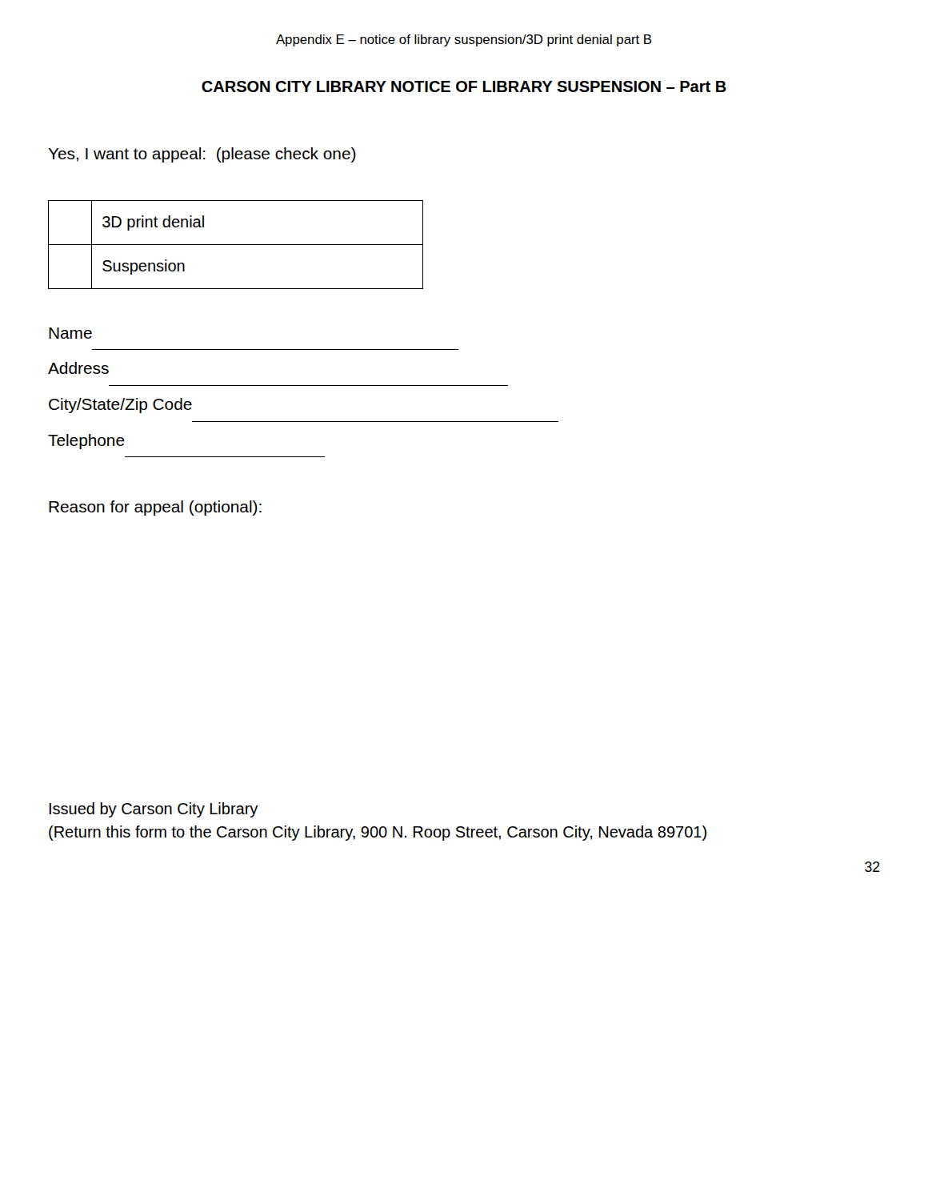Appendix E – notice of library suspension/3D print denial part B
CARSON CITY LIBRARY NOTICE OF LIBRARY SUSPENSION – Part B
Yes, I want to appeal: (please check one)
| | 3D print denial |
| | Suspension |
Name
Address
City/State/Zip Code
Telephone
Reason for appeal (optional):
Issued by Carson City Library
(Return this form to the Carson City Library, 900 N. Roop Street, Carson City, Nevada 89701)
32